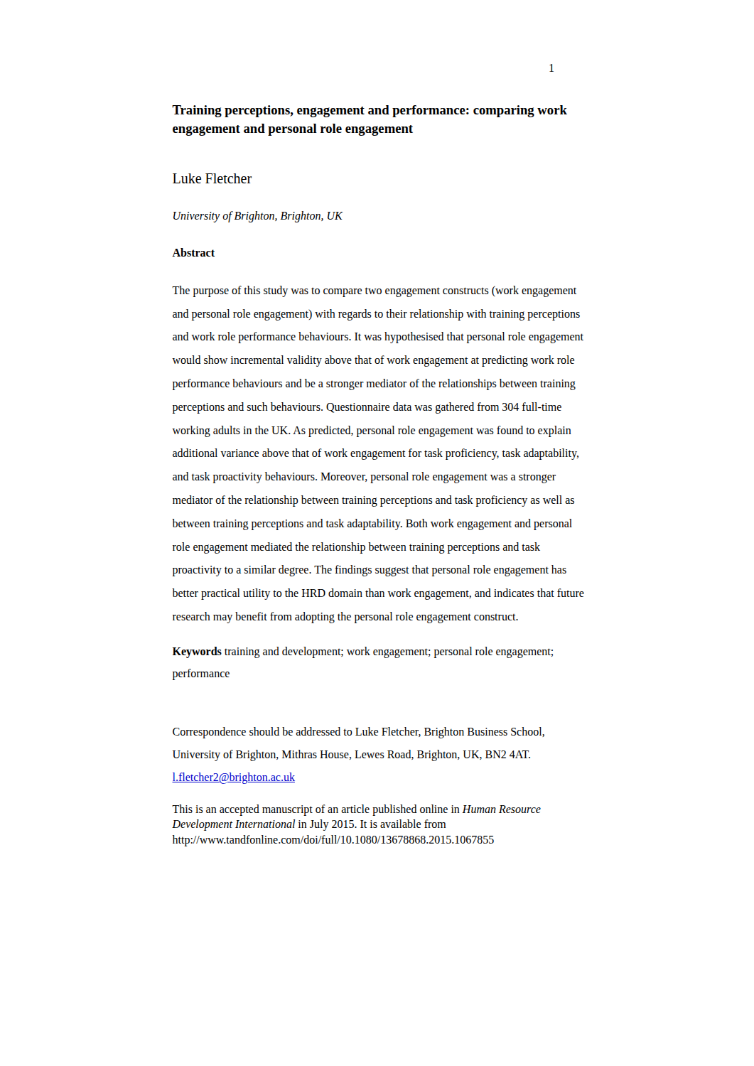1
Training perceptions, engagement and performance: comparing work engagement and personal role engagement
Luke Fletcher
University of Brighton, Brighton, UK
Abstract
The purpose of this study was to compare two engagement constructs (work engagement and personal role engagement) with regards to their relationship with training perceptions and work role performance behaviours. It was hypothesised that personal role engagement would show incremental validity above that of work engagement at predicting work role performance behaviours and be a stronger mediator of the relationships between training perceptions and such behaviours. Questionnaire data was gathered from 304 full-time working adults in the UK. As predicted, personal role engagement was found to explain additional variance above that of work engagement for task proficiency, task adaptability, and task proactivity behaviours. Moreover, personal role engagement was a stronger mediator of the relationship between training perceptions and task proficiency as well as between training perceptions and task adaptability. Both work engagement and personal role engagement mediated the relationship between training perceptions and task proactivity to a similar degree. The findings suggest that personal role engagement has better practical utility to the HRD domain than work engagement, and indicates that future research may benefit from adopting the personal role engagement construct.
Keywords training and development; work engagement; personal role engagement; performance
Correspondence should be addressed to Luke Fletcher, Brighton Business School, University of Brighton, Mithras House, Lewes Road, Brighton, UK, BN2 4AT. l.fletcher2@brighton.ac.uk
This is an accepted manuscript of an article published online in Human Resource Development International in July 2015. It is available from
http://www.tandfonline.com/doi/full/10.1080/13678868.2015.1067855